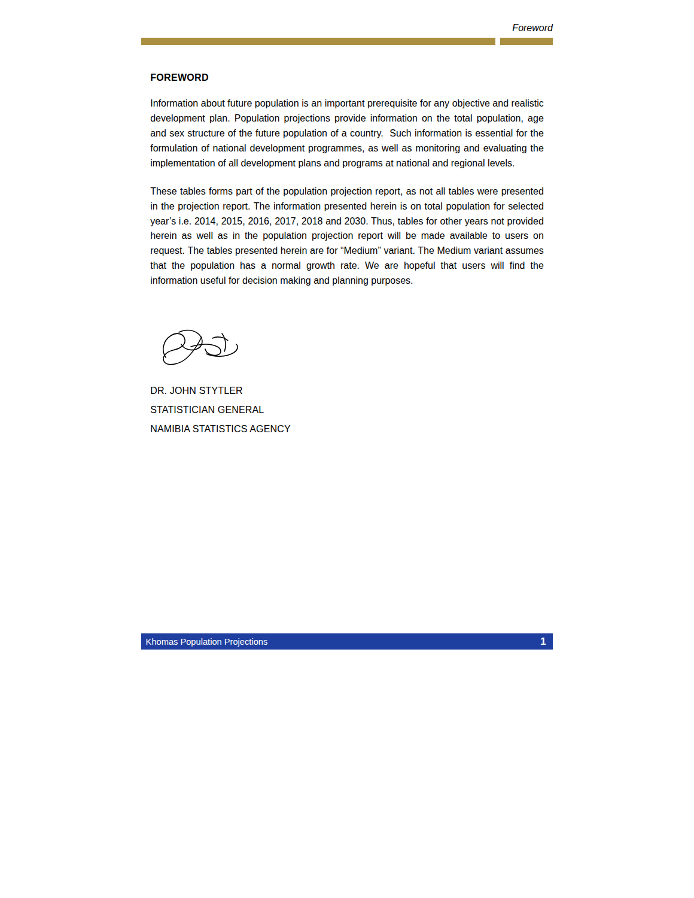Foreword
FOREWORD
Information about future population is an important prerequisite for any objective and realistic development plan. Population projections provide information on the total population, age and sex structure of the future population of a country. Such information is essential for the formulation of national development programmes, as well as monitoring and evaluating the implementation of all development plans and programs at national and regional levels.
These tables forms part of the population projection report, as not all tables were presented in the projection report. The information presented herein is on total population for selected year’s i.e. 2014, 2015, 2016, 2017, 2018 and 2030. Thus, tables for other years not provided herein as well as in the population projection report will be made available to users on request. The tables presented herein are for “Medium” variant. The Medium variant assumes that the population has a normal growth rate. We are hopeful that users will find the information useful for decision making and planning purposes.
DR. JOHN STYTLER
STATISTICIAN GENERAL
NAMIBIA STATISTICS AGENCY
Khomas Population Projections
1